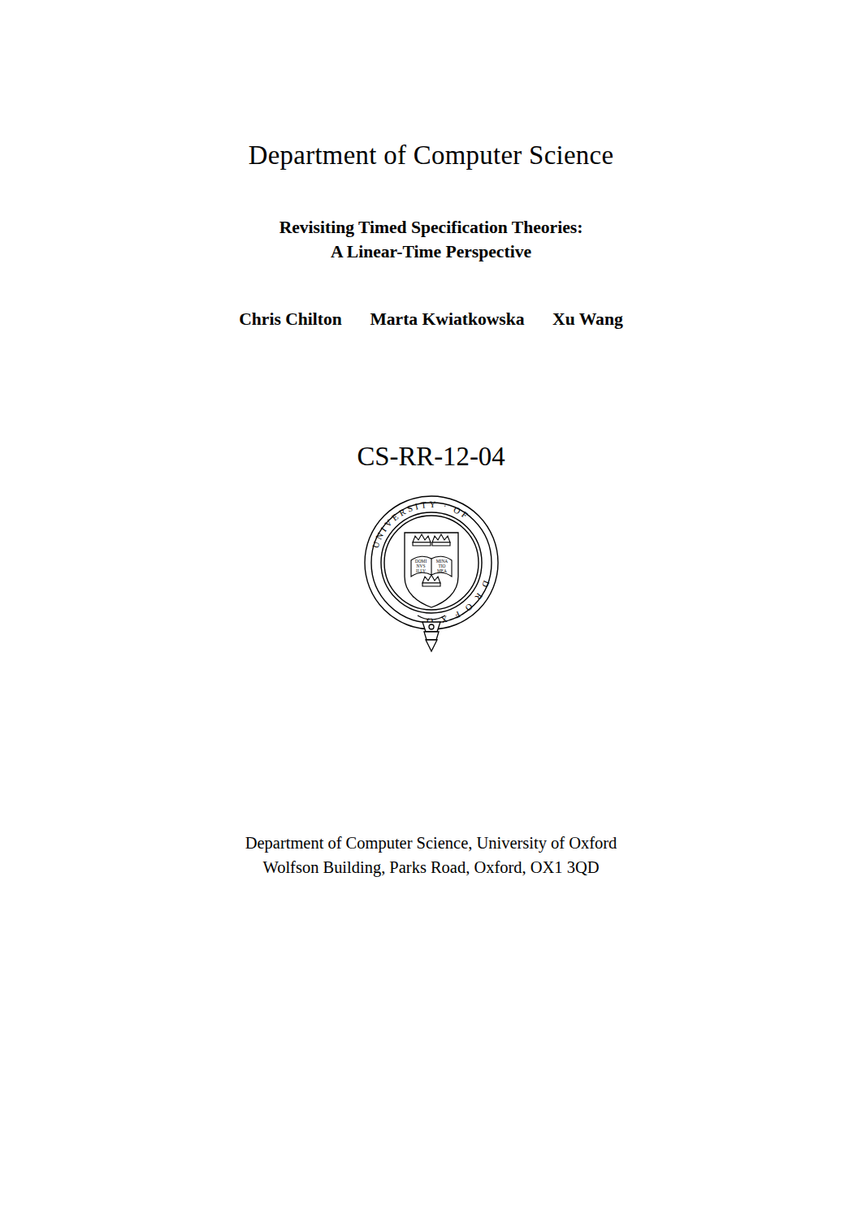Department of Computer Science
Revisiting Timed Specification Theories:
A Linear-Time Perspective
Chris Chilton Marta Kwiatkowska Xu Wang
CS-RR-12-04
University of Oxford coat of arms UNIVERSITY · OF D R O F X O DOMI NVS ILLV MINA TIO MEA
Department of Computer Science, University of Oxford
Wolfson Building, Parks Road, Oxford, OX1 3QD